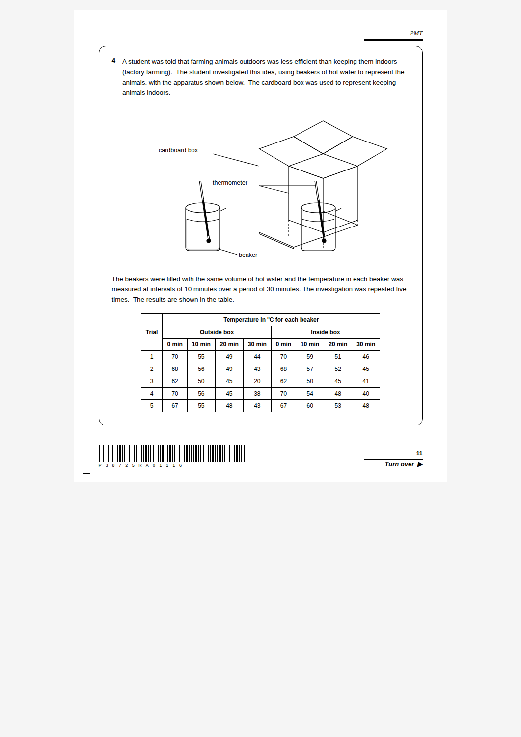PMT
4
A student was told that farming animals outdoors was less efficient than keeping them indoors (factory farming). The student investigated this idea, using beakers of hot water to represent the animals, with the apparatus shown below. The cardboard box was used to represent keeping animals indoors.
cardboard box thermometer beaker
The beakers were filled with the same volume of hot water and the temperature in each beaker was measured at intervals of 10 minutes over a period of 30 minutes. The investigation was repeated five times. The results are shown in the table.
| Trial | Temperature in ºC for each beaker |
| --- | --- |
| Outside box | Inside box |
| 0 min | 10 min | 20 min | 30 min | 0 min | 10 min | 20 min | 30 min |
| 1 | 70 | 55 | 49 | 44 | 70 | 59 | 51 | 46 |
| 2 | 68 | 56 | 49 | 43 | 68 | 57 | 52 | 45 |
| 3 | 62 | 50 | 45 | 20 | 62 | 50 | 45 | 41 |
| 4 | 70 | 56 | 45 | 38 | 70 | 54 | 48 | 40 |
| 5 | 67 | 55 | 48 | 43 | 67 | 60 | 53 | 48 |
P 3 8 7 2 5 R A 0 1 1 1 6
11
Turn over ▶